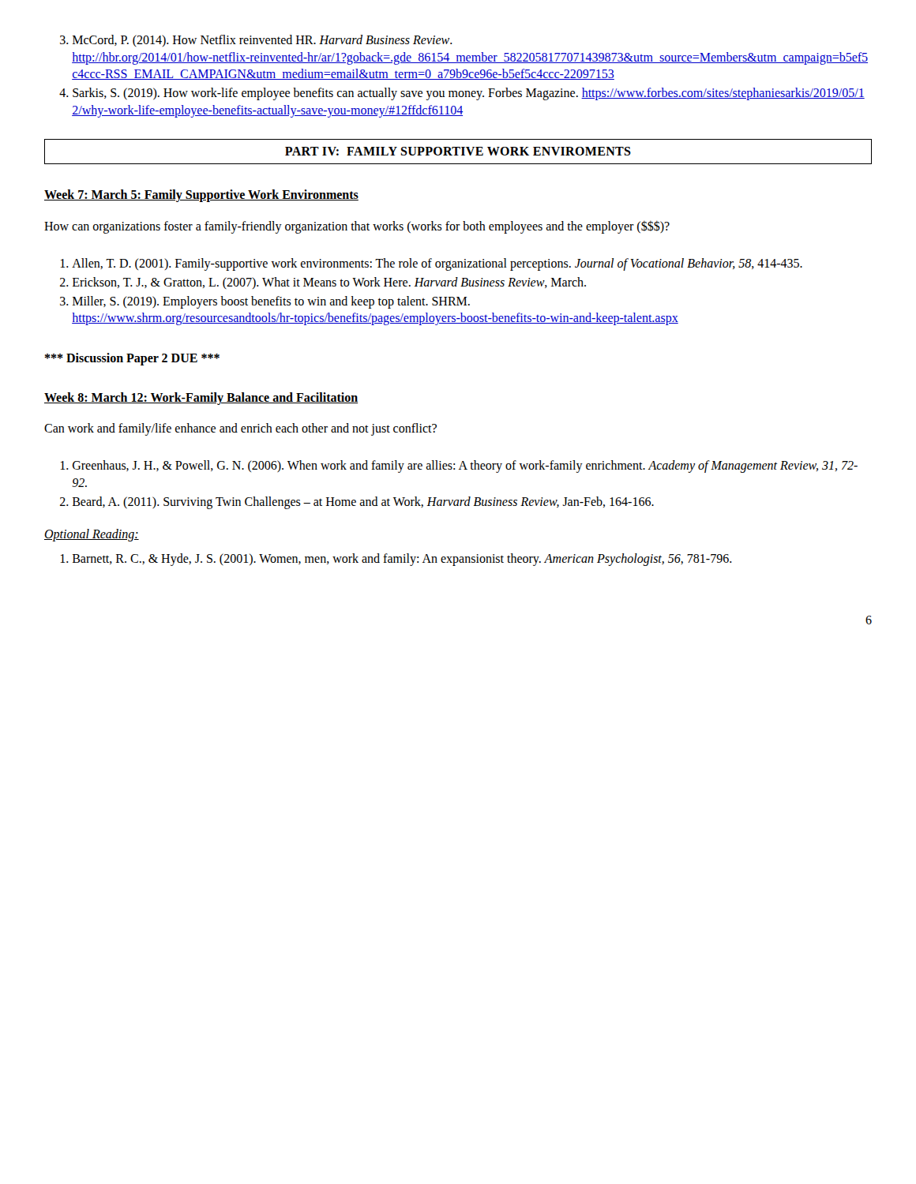McCord, P. (2014). How Netflix reinvented HR. Harvard Business Review. http://hbr.org/2014/01/how-netflix-reinvented-hr/ar/1?goback=.gde_86154_member_5822058177071439873&utm_source=Members&utm_campaign=b5ef5c4ccc-RSS_EMAIL_CAMPAIGN&utm_medium=email&utm_term=0_a79b9ce96e-b5ef5c4ccc-22097153
Sarkis, S. (2019). How work-life employee benefits can actually save you money. Forbes Magazine. https://www.forbes.com/sites/stephaniesarkis/2019/05/12/why-work-life-employee-benefits-actually-save-you-money/#12ffdcf61104
PART IV: FAMILY SUPPORTIVE WORK ENVIROMENTS
Week 7: March 5: Family Supportive Work Environments
How can organizations foster a family-friendly organization that works (works for both employees and the employer ($$$)?
Allen, T. D. (2001). Family-supportive work environments: The role of organizational perceptions. Journal of Vocational Behavior, 58, 414-435.
Erickson, T. J., & Gratton, L. (2007). What it Means to Work Here. Harvard Business Review, March.
Miller, S. (2019). Employers boost benefits to win and keep top talent. SHRM. https://www.shrm.org/resourcesandtools/hr-topics/benefits/pages/employers-boost-benefits-to-win-and-keep-talent.aspx
*** Discussion Paper 2 DUE ***
Week 8: March 12: Work-Family Balance and Facilitation
Can work and family/life enhance and enrich each other and not just conflict?
Greenhaus, J. H., & Powell, G. N. (2006). When work and family are allies: A theory of work-family enrichment. Academy of Management Review, 31, 72-92.
Beard, A. (2011). Surviving Twin Challenges – at Home and at Work, Harvard Business Review, Jan-Feb, 164-166.
Optional Reading:
Barnett, R. C., & Hyde, J. S. (2001). Women, men, work and family: An expansionist theory. American Psychologist, 56, 781-796.
6